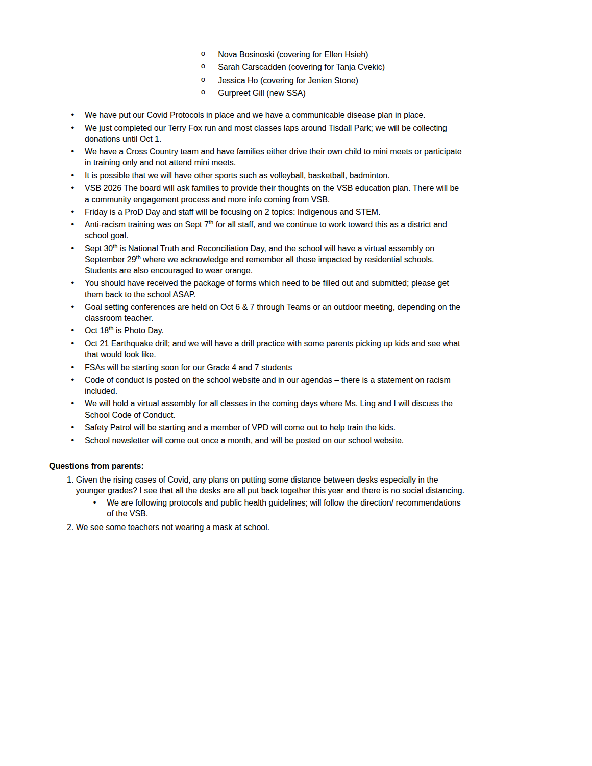Nova Bosinoski (covering for Ellen Hsieh)
Sarah Carscadden (covering for Tanja Cvekic)
Jessica Ho (covering for Jenien Stone)
Gurpreet Gill (new SSA)
We have put our Covid Protocols in place and we have a communicable disease plan in place.
We just completed our Terry Fox run and most classes laps around Tisdall Park; we will be collecting donations until Oct 1.
We have a Cross Country team and have families either drive their own child to mini meets or participate in training only and not attend mini meets.
It is possible that we will have other sports such as volleyball, basketball, badminton.
VSB 2026 The board will ask families to provide their thoughts on the VSB education plan. There will be a community engagement process and more info coming from VSB.
Friday is a ProD Day and staff will be focusing on 2 topics: Indigenous and STEM.
Anti-racism training was on Sept 7th for all staff, and we continue to work toward this as a district and school goal.
Sept 30th is National Truth and Reconciliation Day, and the school will have a virtual assembly on September 29th where we acknowledge and remember all those impacted by residential schools. Students are also encouraged to wear orange.
You should have received the package of forms which need to be filled out and submitted; please get them back to the school ASAP.
Goal setting conferences are held on Oct 6 & 7 through Teams or an outdoor meeting, depending on the classroom teacher.
Oct 18th is Photo Day.
Oct 21 Earthquake drill; and we will have a drill practice with some parents picking up kids and see what that would look like.
FSAs will be starting soon for our Grade 4 and 7 students
Code of conduct is posted on the school website and in our agendas – there is a statement on racism included.
We will hold a virtual assembly for all classes in the coming days where Ms. Ling and I will discuss the School Code of Conduct.
Safety Patrol will be starting and a member of VPD will come out to help train the kids.
School newsletter will come out once a month, and will be posted on our school website.
Questions from parents:
Given the rising cases of Covid, any plans on putting some distance between desks especially in the younger grades? I see that all the desks are all put back together this year and there is no social distancing.
We are following protocols and public health guidelines; will follow the direction/ recommendations of the VSB.
We see some teachers not wearing a mask at school.